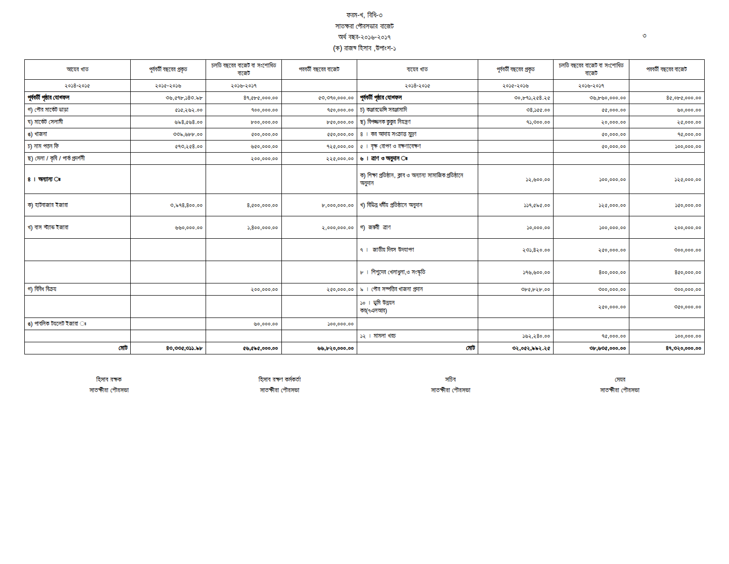ফরম-খ, বিধি-৩
সাতক্ষরা পৌরসভার বাজেট
অর্থ বছর-২০১৬-২০১৭
(ক) রাজস্ব হিসাব ,উপাংশ-১
৩
| আয়ের খাত | পূর্ববর্তী বছরের প্রকৃত | চলতি বছরের বাজেট বা সংশোধিত বাজেট | পরবর্তী বছরের বাজেট | ব্যয়ের খাত | পূর্ববর্তী বছরের প্রকৃত | চলতি বছরের বাজেট বা সংশোধিত বাজেট | পরবর্তী বছরের বাজেট |
| --- | --- | --- | --- | --- | --- | --- | --- |
| ২০১৪-২০১৫ | ২০১৫-২০১৬ | ২০১৬-২০১৭ | | ২০১৪-২০১৫ | ২০১৫-২০১৬ | ২০১৬-২০১৭ | |
| পূর্ববর্তী পৃষ্ঠার যোগফল | ৩৬,৫৭৮,১৪৩.৯৮ | ৪৭,৫৮৫,০০০.০০ | ৫৩,৩৭০,০০০.০০ | পূর্ববর্তী পৃষ্ঠার যোগফল | ৩০,৮৭১,২৫৪.২৫ | ৩৬,৮৬০,০০০.০০ | ৪৫,০৮৫,০০০.০০ |
| গ) পৌর মার্কেট ভাড়া | ৫১৫,২৬২.০০ | ৭০০,০০০.০০ | ৭৫০,০০০.০০ | চ) কঞ্জারভেন্সি সরঞ্জামাদি | ৩৪,১৫৫.০০ | ৫৫,০০০.০০ | ৬০,০০০.০০ |
| ঘ) মার্কেট সেলামী | ৬৯৪,৫৬৪.০০ | ৮০০,০০০.০০ | ৮৫০,০০০.০০ | ছ) বিপজ্জনক কুকুর নিয়ন্ত্রণ | ৭১,৩০০.০০ | ২০,০০০.০০ | ২৫,০০০.০০ |
| ঙ) খাজনা | ৩৩৯,৬৮৮.০০ | ৫০০,০০০.০০ | ৫৫০,০০০.০০ | ৪ । কর আদায় সংক্রান্ত মুদ্রণ | | ৫০,০০০.০০ | ৭৫,০০০.০০ |
| চ) নাম পত্তন ফি | ৫৭৩,২৫৪.০০ | ৬৫০,০০০.০০ | ৭২৫,০০০.০০ | ৫ । বৃক্ষ রোপণ ও রক্ষণাবেক্ষণ | | ৫০,০০০.০০ | ১০০,০০০.০০ |
| ছ) মেলা / কৃষি / পার্ক প্রদর্শনী | | ২০০,০০০.০০ | ২২৫,০০০.০০ | ৬ । ত্রাণ ও অনুদান ঃ | | | |
| ৪ । অন্যান্য ঃ | | | | ক) শিক্ষা প্রতিষ্ঠান, ক্লাব ও অন্যান্য সামাজিক প্রতিষ্ঠানে অনুদান | ১২,৬০০.০০ | ১০০,০০০.০০ | ১২৫,০০০.০০ |
| ক) হাটবাজার ইজারা | ৩,৯৭৪,৪০০.০০ | ৪,৫০০,০০০.০০ | ৮,০০০,০০০.০০ | খ) বিভিন্ন ধর্মীয় প্রতিষ্ঠানে অনুদান | ১১৭,৫৯৫.০০ | ১২৫,০০০.০০ | ১৫০,০০০.০০ |
| খ) বাস স্ট্যান্ড ইজারা | ৬৬০,০০০.০০ | ১,৪০০,০০০.০০ | ২,০০০,০০০.০০ | গ) জরুরী ত্রাণ | ১০,০০০.০০ | ১০০,০০০.০০ | ২০০,০০০.০০ |
| | | | | ৭ । জাতীয় দিবস উদযাপণ | ২৩১,৪২০.০০ | ২৫০,০০০.০০ | ৩০০,০০০.০০ |
| | | | | ৮ । শিশুদের খেলাধুলা,ও সংস্কৃতি | ১৭৬,৬০০.০০ | ৪০০,০০০.০০ | ৪৫০,০০০.০০ |
| গ) বিবিধ বিক্রয় | | ২০০,০০০.০০ | ২৫০,০০০.০০ | ৯ । পৌর সম্পত্তির খাজনা প্রদান | ৩৮৫,৮২৮.০০ | ৩০০,০০০.০০ | ৩০০,০০০.০০ |
| | | | | ১০ । ভূমি উন্নয়ন কর(৭এলআর) | | ২৫০,০০০.০০ | ৩৫০,০০০.০০ |
| ঙ) পাবলিক টয়লেট ইজারা ঃ | | ৬০,০০০.০০ | ১০০,০০০.০০ | | | | |
| | | | | ১২ । মামলা খরচ | ১৬২,২৪০.০০ | ৭৫,০০০.০০ | ১০০,০০০.০০ |
| মোট | ৪৩,৩৩৫,৩১১.৯৮ | ৫৬,৫৯৫,০০০.০০ | ৬৬,৮২০,০০০.০০ | মোট | ৩২,০৫২,৯৯২.২৫ | ৩৮,৬৩৫,০০০.০০ | ৪৭,৩২০,০০০.০০ |
হিসাব রক্ষক
সাতক্ষীরা পৌরসভা
হিসাব রক্ষণ কর্মকর্তা
সাতক্ষীরা পৌরসভা
সচিব
সাতক্ষীরা পৌরসভা
মেয়র
সাতক্ষীরা পৌরসভা